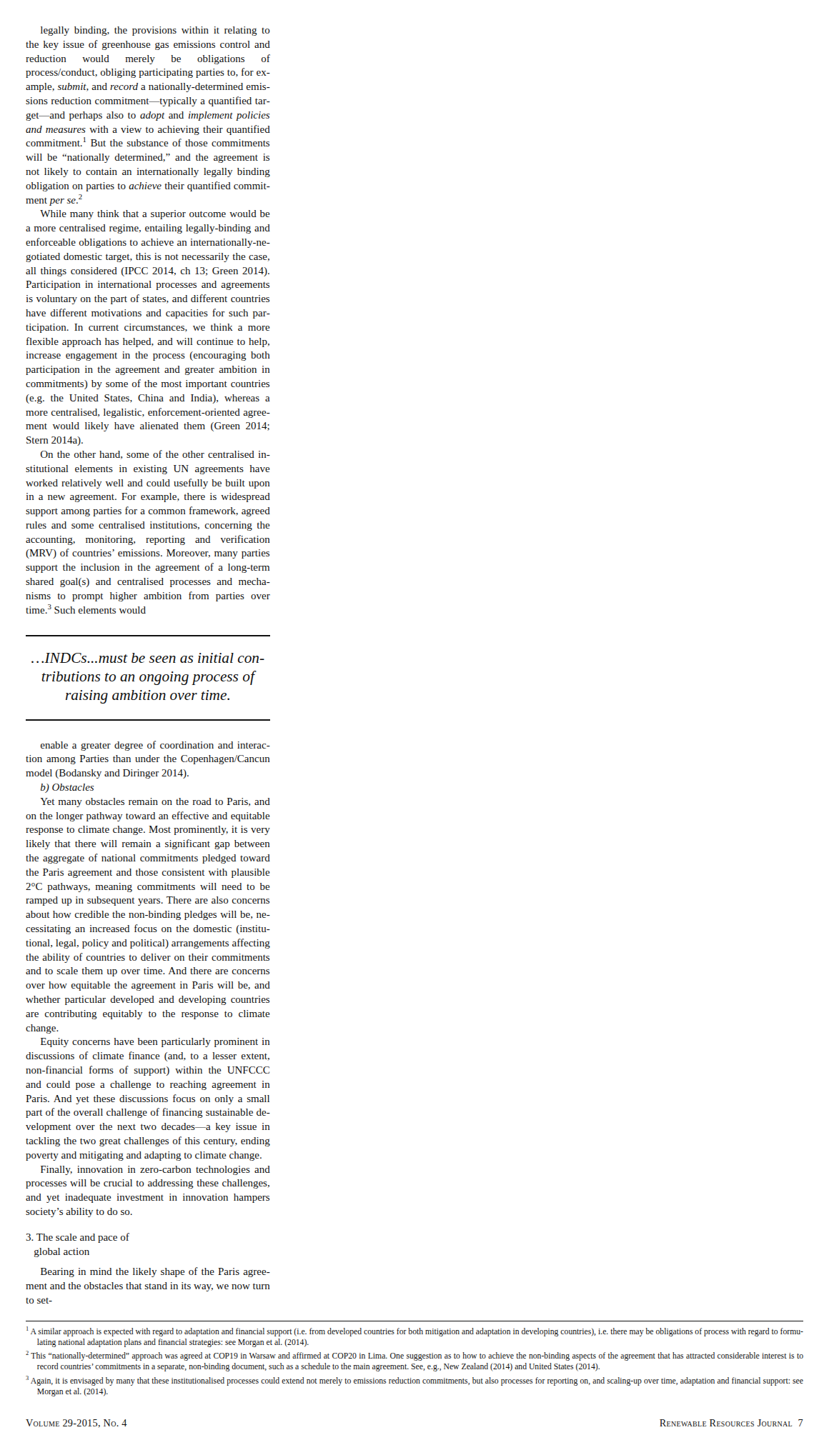legally binding, the provisions within it relating to the key issue of greenhouse gas emissions control and reduction would merely be obligations of process/conduct, obliging participating parties to, for example, submit, and record a nationally-determined emissions reduction commitment—typically a quantified target—and perhaps also to adopt and implement policies and measures with a view to achieving their quantified commitment.1 But the substance of those commitments will be “nationally determined,” and the agreement is not likely to contain an internationally legally binding obligation on parties to achieve their quantified commitment per se.2
While many think that a superior outcome would be a more centralised regime, entailing legally-binding and enforceable obligations to achieve an internationally-negotiated domestic target, this is not necessarily the case, all things considered (IPCC 2014, ch 13; Green 2014). Participation in international processes and agreements is voluntary on the part of states, and different countries have different motivations and capacities for such participation. In current circumstances, we think a more flexible approach has helped, and will continue to help, increase engagement in the process (encouraging both participation in the agreement and greater ambition in commitments) by some of the most important countries (e.g. the United States, China and India), whereas a more centralised, legalistic, enforcement-oriented agreement would likely have alienated them (Green 2014; Stern 2014a).
On the other hand, some of the other centralised institutional elements in existing UN agreements have worked relatively well and could usefully be built upon in a new agreement. For example, there is widespread support among parties for a common framework, agreed rules and some centralised institutions, concerning the accounting, monitoring, reporting and verification (MRV) of countries’ emissions. Moreover, many parties support the inclusion in the agreement of a long-term shared goal(s) and centralised processes and mechanisms to prompt higher ambition from parties over time.3 Such elements would
…INDCs...must be seen as initial contributions to an ongoing process of raising ambition over time.
enable a greater degree of coordination and interaction among Parties than under the Copenhagen/Cancun model (Bodansky and Diringer 2014).
b) Obstacles
Yet many obstacles remain on the road to Paris, and on the longer pathway toward an effective and equitable response to climate change. Most prominently, it is very likely that there will remain a significant gap between the aggregate of national commitments pledged toward the Paris agreement and those consistent with plausible 2°C pathways, meaning commitments will need to be ramped up in subsequent years. There are also concerns about how credible the non-binding pledges will be, necessitating an increased focus on the domestic (institutional, legal, policy and political) arrangements affecting the ability of countries to deliver on their commitments and to scale them up over time. And there are concerns over how equitable the agreement in Paris will be, and whether particular developed and developing countries are contributing equitably to the response to climate change.
Equity concerns have been particularly prominent in discussions of climate finance (and, to a lesser extent, non-financial forms of support) within the UNFCCC and could pose a challenge to reaching agreement in Paris. And yet these discussions focus on only a small part of the overall challenge of financing sustainable development over the next two decades—a key issue in tackling the two great challenges of this century, ending poverty and mitigating and adapting to climate change.
Finally, innovation in zero-carbon technologies and processes will be crucial to addressing these challenges, and yet inadequate investment in innovation hampers society’s ability to do so.
3. The scale and pace of
global action
Bearing in mind the likely shape of the Paris agreement and the obstacles that stand in its way, we now turn to set-
1 A similar approach is expected with regard to adaptation and financial support (i.e. from developed countries for both mitigation and adaptation in developing countries), i.e. there may be obligations of process with regard to formulating national adaptation plans and financial strategies: see Morgan et al. (2014).
2 This “nationally-determined” approach was agreed at COP19 in Warsaw and affirmed at COP20 in Lima. One suggestion as to how to achieve the non-binding aspects of the agreement that has attracted considerable interest is to record countries’ commitments in a separate, non-binding document, such as a schedule to the main agreement. See, e.g., New Zealand (2014) and United States (2014).
3 Again, it is envisaged by many that these institutionalised processes could extend not merely to emissions reduction commitments, but also processes for reporting on, and scaling-up over time, adaptation and financial support: see Morgan et al. (2014).
Volume 29-2015, No. 4
Renewable Resources Journal 7